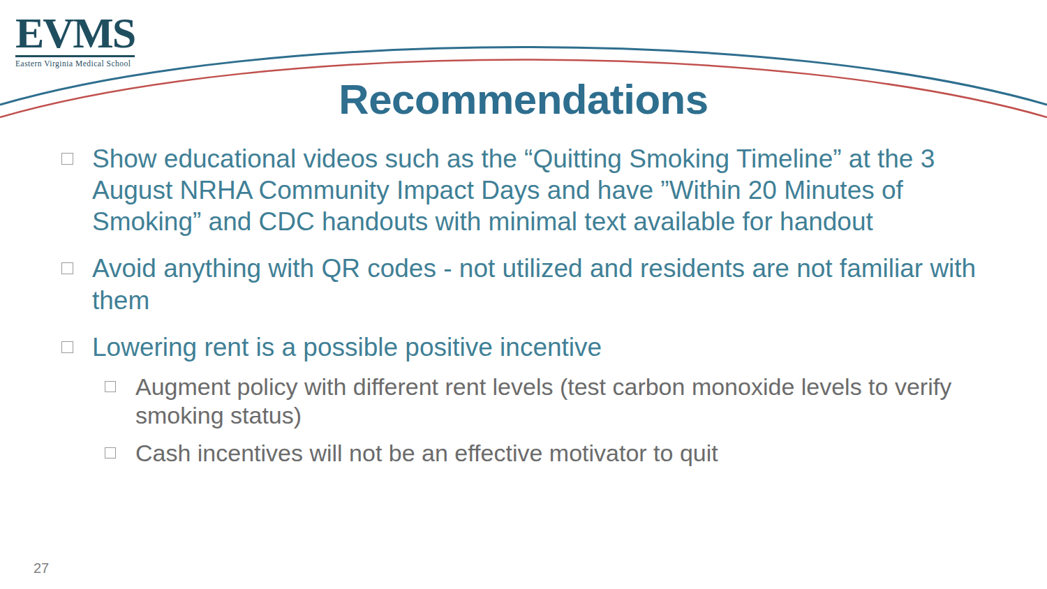EVMS
Eastern Virginia Medical School
Recommendations
Show educational videos such as the “Quitting Smoking Timeline” at the 3 August NRHA Community Impact Days and have ”Within 20 Minutes of Smoking” and CDC handouts with minimal text available for handout
Avoid anything with QR codes - not utilized and residents are not familiar with them
Lowering rent is a possible positive incentive
Augment policy with different rent levels (test carbon monoxide levels to verify smoking status)
Cash incentives will not be an effective motivator to quit
27